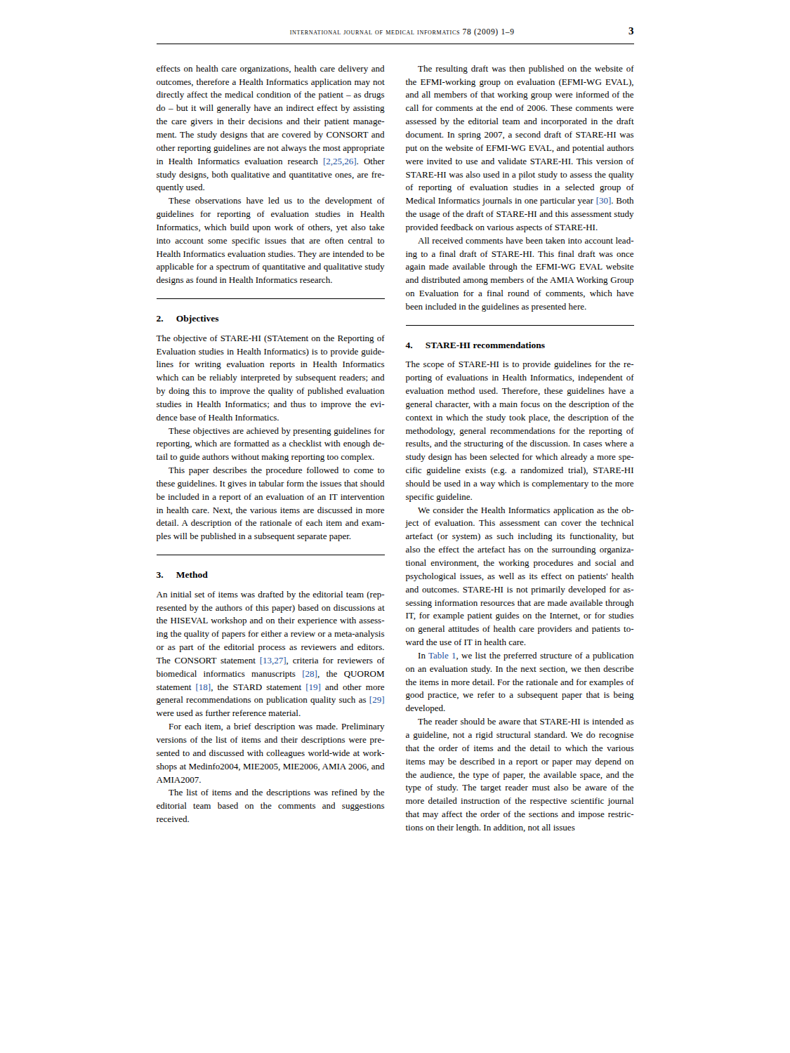international journal of medical informatics 78 (2009) 1–9 3
effects on health care organizations, health care delivery and outcomes, therefore a Health Informatics application may not directly affect the medical condition of the patient – as drugs do – but it will generally have an indirect effect by assisting the care givers in their decisions and their patient management. The study designs that are covered by CONSORT and other reporting guidelines are not always the most appropriate in Health Informatics evaluation research [2,25,26]. Other study designs, both qualitative and quantitative ones, are frequently used.
These observations have led us to the development of guidelines for reporting of evaluation studies in Health Informatics, which build upon work of others, yet also take into account some specific issues that are often central to Health Informatics evaluation studies. They are intended to be applicable for a spectrum of quantitative and qualitative study designs as found in Health Informatics research.
2. Objectives
The objective of STARE-HI (STAtement on the Reporting of Evaluation studies in Health Informatics) is to provide guidelines for writing evaluation reports in Health Informatics which can be reliably interpreted by subsequent readers; and by doing this to improve the quality of published evaluation studies in Health Informatics; and thus to improve the evidence base of Health Informatics.
These objectives are achieved by presenting guidelines for reporting, which are formatted as a checklist with enough detail to guide authors without making reporting too complex.
This paper describes the procedure followed to come to these guidelines. It gives in tabular form the issues that should be included in a report of an evaluation of an IT intervention in health care. Next, the various items are discussed in more detail. A description of the rationale of each item and examples will be published in a subsequent separate paper.
3. Method
An initial set of items was drafted by the editorial team (represented by the authors of this paper) based on discussions at the HISEVAL workshop and on their experience with assessing the quality of papers for either a review or a meta-analysis or as part of the editorial process as reviewers and editors. The CONSORT statement [13,27], criteria for reviewers of biomedical informatics manuscripts [28], the QUOROM statement [18], the STARD statement [19] and other more general recommendations on publication quality such as [29] were used as further reference material.
For each item, a brief description was made. Preliminary versions of the list of items and their descriptions were presented to and discussed with colleagues world-wide at workshops at Medinfo2004, MIE2005, MIE2006, AMIA 2006, and AMIA2007.
The list of items and the descriptions was refined by the editorial team based on the comments and suggestions received.
The resulting draft was then published on the website of the EFMI-working group on evaluation (EFMI-WG EVAL), and all members of that working group were informed of the call for comments at the end of 2006. These comments were assessed by the editorial team and incorporated in the draft document. In spring 2007, a second draft of STARE-HI was put on the website of EFMI-WG EVAL, and potential authors were invited to use and validate STARE-HI. This version of STARE-HI was also used in a pilot study to assess the quality of reporting of evaluation studies in a selected group of Medical Informatics journals in one particular year [30]. Both the usage of the draft of STARE-HI and this assessment study provided feedback on various aspects of STARE-HI.
All received comments have been taken into account leading to a final draft of STARE-HI. This final draft was once again made available through the EFMI-WG EVAL website and distributed among members of the AMIA Working Group on Evaluation for a final round of comments, which have been included in the guidelines as presented here.
4. STARE-HI recommendations
The scope of STARE-HI is to provide guidelines for the reporting of evaluations in Health Informatics, independent of evaluation method used. Therefore, these guidelines have a general character, with a main focus on the description of the context in which the study took place, the description of the methodology, general recommendations for the reporting of results, and the structuring of the discussion. In cases where a study design has been selected for which already a more specific guideline exists (e.g. a randomized trial), STARE-HI should be used in a way which is complementary to the more specific guideline.
We consider the Health Informatics application as the object of evaluation. This assessment can cover the technical artefact (or system) as such including its functionality, but also the effect the artefact has on the surrounding organizational environment, the working procedures and social and psychological issues, as well as its effect on patients' health and outcomes. STARE-HI is not primarily developed for assessing information resources that are made available through IT, for example patient guides on the Internet, or for studies on general attitudes of health care providers and patients toward the use of IT in health care.
In Table 1, we list the preferred structure of a publication on an evaluation study. In the next section, we then describe the items in more detail. For the rationale and for examples of good practice, we refer to a subsequent paper that is being developed.
The reader should be aware that STARE-HI is intended as a guideline, not a rigid structural standard. We do recognise that the order of items and the detail to which the various items may be described in a report or paper may depend on the audience, the type of paper, the available space, and the type of study. The target reader must also be aware of the more detailed instruction of the respective scientific journal that may affect the order of the sections and impose restrictions on their length. In addition, not all issues